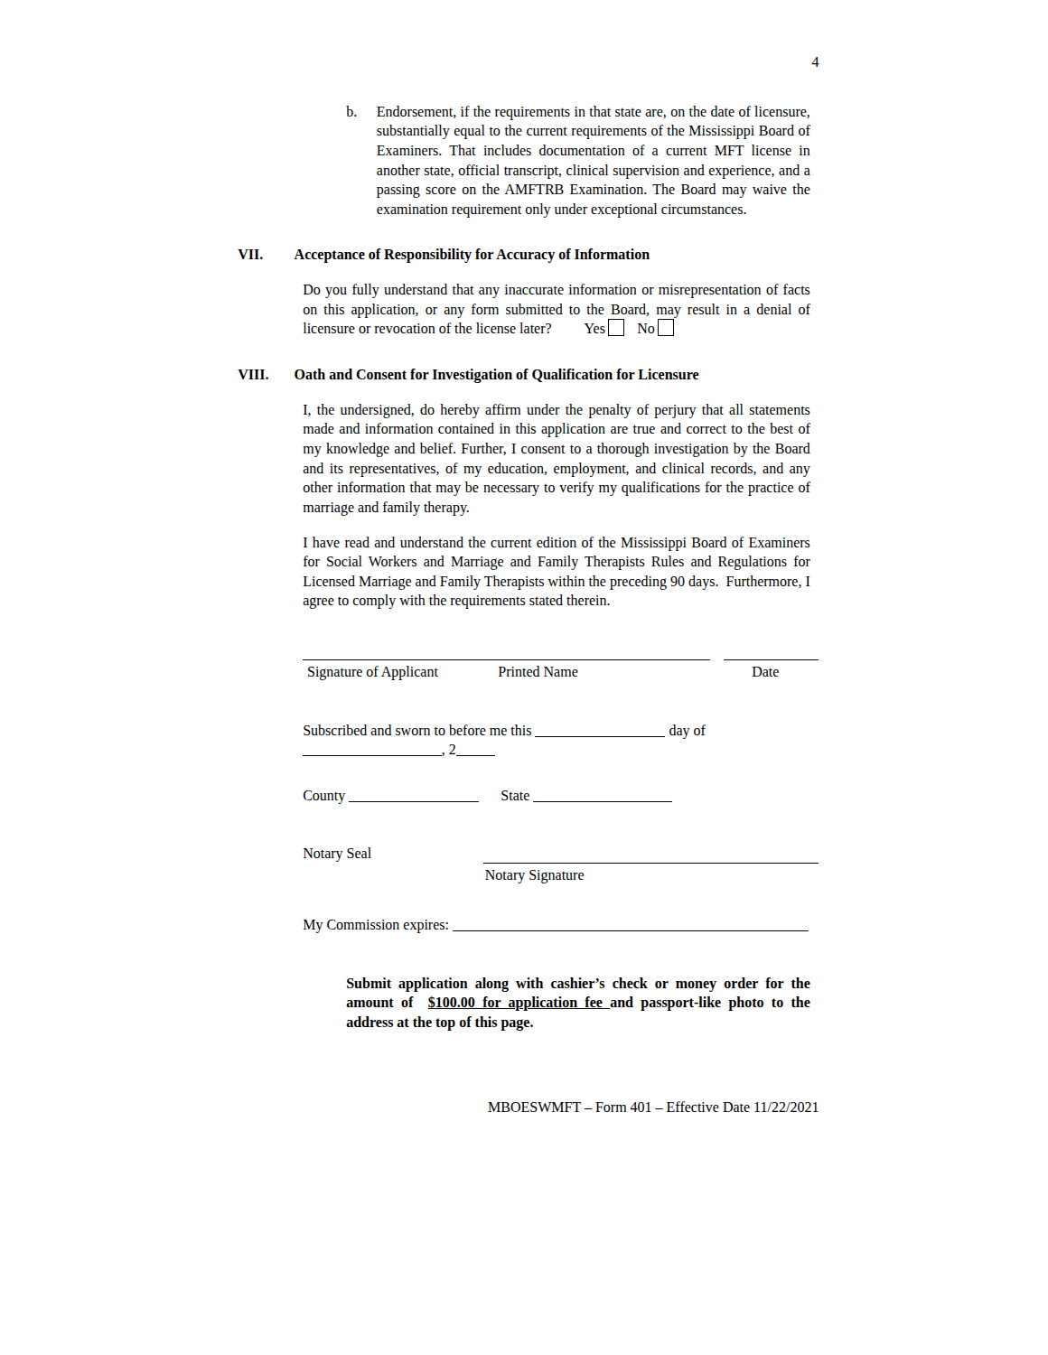4
b.
Endorsement, if the requirements in that state are, on the date of licensure, substantially equal to the current requirements of the Mississippi Board of Examiners. That includes documentation of a current MFT license in another state, official transcript, clinical supervision and experience, and a passing score on the AMFTRB Examination. The Board may waive the examination requirement only under exceptional circumstances.
VII.
Acceptance of Responsibility for Accuracy of Information
Do you fully understand that any inaccurate information or misrepresentation of facts on this application, or any form submitted to the Board, may result in a denial of licensure or revocation of the license later? Yes No
VIII.
Oath and Consent for Investigation of Qualification for Licensure
I, the undersigned, do hereby affirm under the penalty of perjury that all statements made and information contained in this application are true and correct to the best of my knowledge and belief. Further, I consent to a thorough investigation by the Board and its representatives, of my education, employment, and clinical records, and any other information that may be necessary to verify my qualifications for the practice of marriage and family therapy.
I have read and understand the current edition of the Mississippi Board of Examiners for Social Workers and Marriage and Family Therapists Rules and Regulations for Licensed Marriage and Family Therapists within the preceding 90 days. Furthermore, I agree to comply with the requirements stated therein.
Signature of Applicant
Printed Name
Date
Subscribed and sworn to before me this day of , 2
County State
Notary Seal
Notary Signature
My Commission expires:
Submit application along with cashier’s check or money order for the amount of $100.00 for application fee and passport-like photo to the address at the top of this page.
MBOESWMFT – Form 401 – Effective Date 11/22/2021